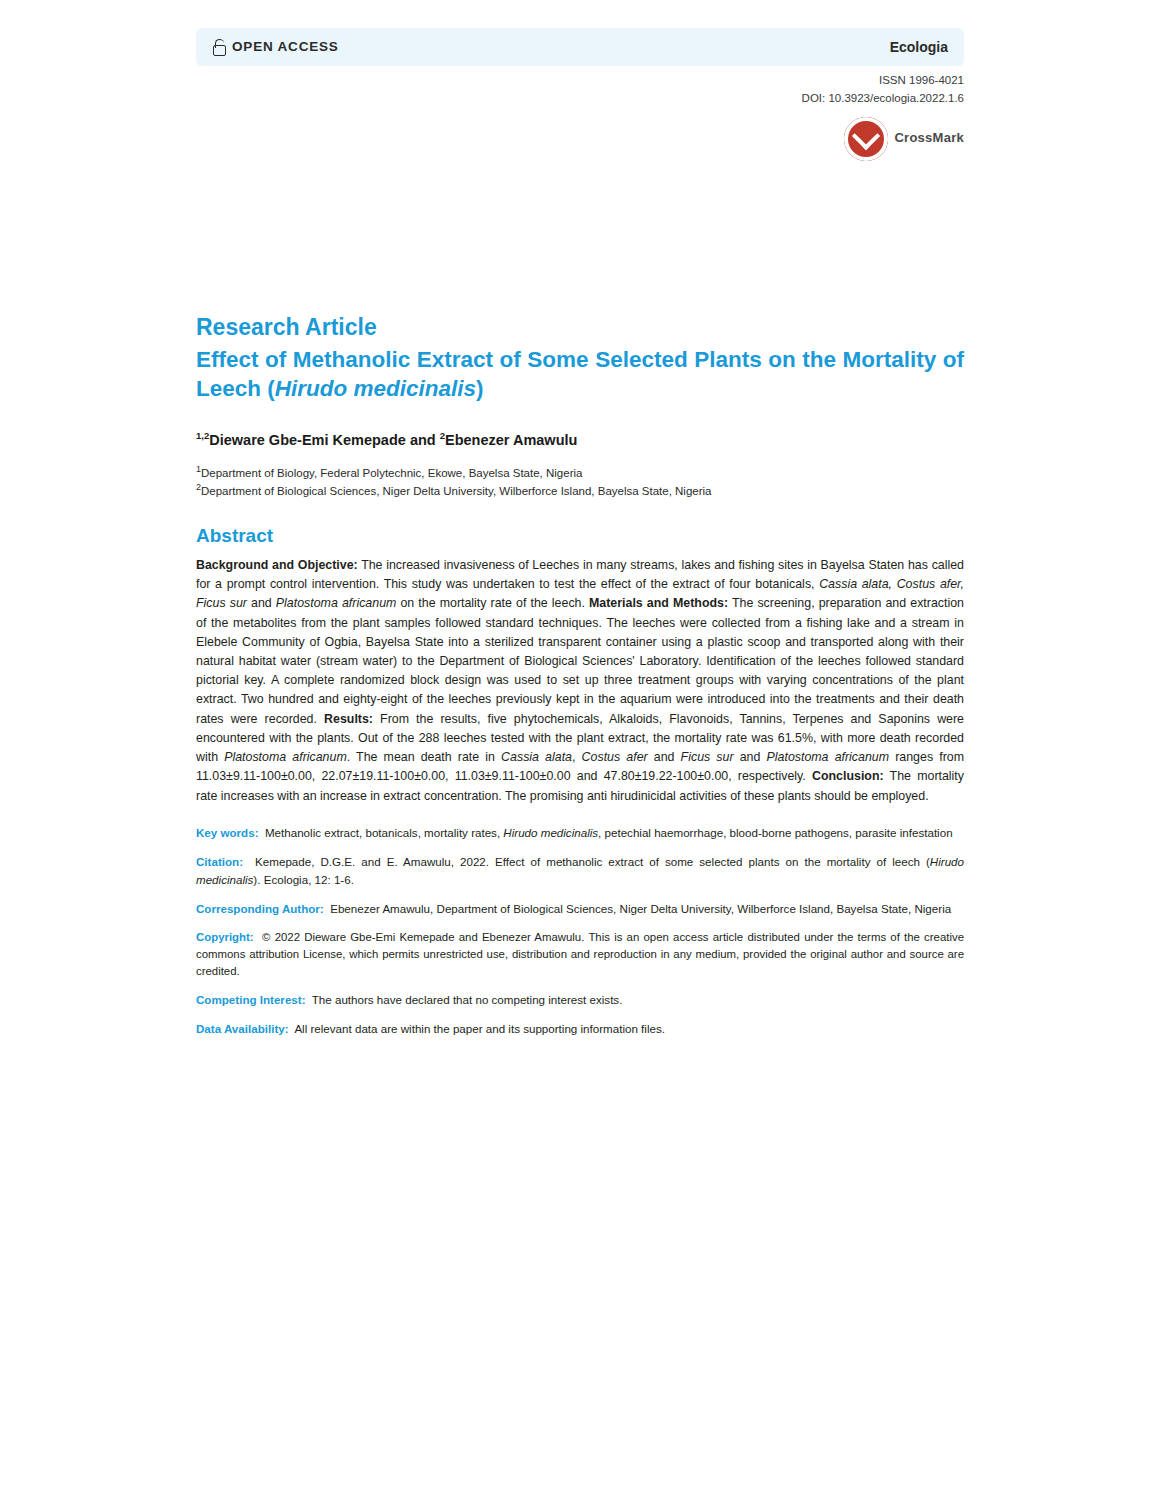OPEN ACCESS
Ecologia
ISSN 1996-4021
DOI: 10.3923/ecologia.2022.1.6
CrossMark
Research Article
Effect of Methanolic Extract of Some Selected Plants on the Mortality of Leech (Hirudo medicinalis)
1,2Dieware Gbe-Emi Kemepade and 2Ebenezer Amawulu
1Department of Biology, Federal Polytechnic, Ekowe, Bayelsa State, Nigeria
2Department of Biological Sciences, Niger Delta University, Wilberforce Island, Bayelsa State, Nigeria
Abstract
Background and Objective: The increased invasiveness of Leeches in many streams, lakes and fishing sites in Bayelsa Staten has called for a prompt control intervention. This study was undertaken to test the effect of the extract of four botanicals, Cassia alata, Costus afer, Ficus sur and Platostoma africanum on the mortality rate of the leech. Materials and Methods: The screening, preparation and extraction of the metabolites from the plant samples followed standard techniques. The leeches were collected from a fishing lake and a stream in Elebele Community of Ogbia, Bayelsa State into a sterilized transparent container using a plastic scoop and transported along with their natural habitat water (stream water) to the Department of Biological Sciences' Laboratory. Identification of the leeches followed standard pictorial key. A complete randomized block design was used to set up three treatment groups with varying concentrations of the plant extract. Two hundred and eighty-eight of the leeches previously kept in the aquarium were introduced into the treatments and their death rates were recorded. Results: From the results, five phytochemicals, Alkaloids, Flavonoids, Tannins, Terpenes and Saponins were encountered with the plants. Out of the 288 leeches tested with the plant extract, the mortality rate was 61.5%, with more death recorded with Platostoma africanum. The mean death rate in Cassia alata, Costus afer and Ficus sur and Platostoma africanum ranges from 11.03±9.11-100±0.00, 22.07±19.11-100±0.00, 11.03±9.11-100±0.00 and 47.80±19.22-100±0.00, respectively. Conclusion: The mortality rate increases with an increase in extract concentration. The promising anti hirudinicidal activities of these plants should be employed.
Key words: Methanolic extract, botanicals, mortality rates, Hirudo medicinalis, petechial haemorrhage, blood-borne pathogens, parasite infestation
Citation: Kemepade, D.G.E. and E. Amawulu, 2022. Effect of methanolic extract of some selected plants on the mortality of leech (Hirudo medicinalis). Ecologia, 12: 1-6.
Corresponding Author: Ebenezer Amawulu, Department of Biological Sciences, Niger Delta University, Wilberforce Island, Bayelsa State, Nigeria
Copyright: © 2022 Dieware Gbe-Emi Kemepade and Ebenezer Amawulu. This is an open access article distributed under the terms of the creative commons attribution License, which permits unrestricted use, distribution and reproduction in any medium, provided the original author and source are credited.
Competing Interest: The authors have declared that no competing interest exists.
Data Availability: All relevant data are within the paper and its supporting information files.